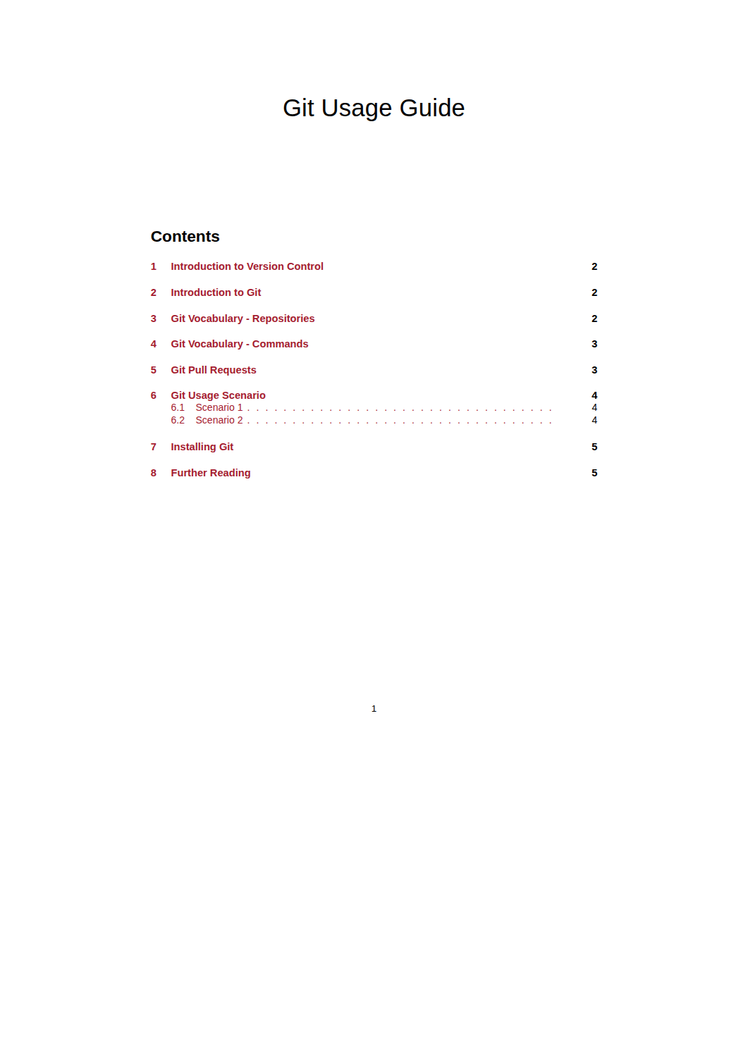Git Usage Guide
Contents
| 1 | Introduction to Version Control | 2 |
| 2 | Introduction to Git | 2 |
| 3 | Git Vocabulary - Repositories | 2 |
| 4 | Git Vocabulary - Commands | 3 |
| 5 | Git Pull Requests | 3 |
| 6 | Git Usage Scenario | 4 |
| | 6.1 Scenario 1 . . . . . . . . . . . . . . . . . . . . . . . . . . . . . . . . . . | 4 |
| | 6.2 Scenario 2 . . . . . . . . . . . . . . . . . . . . . . . . . . . . . . . . . . | 4 |
| 7 | Installing Git | 5 |
| 8 | Further Reading | 5 |
1